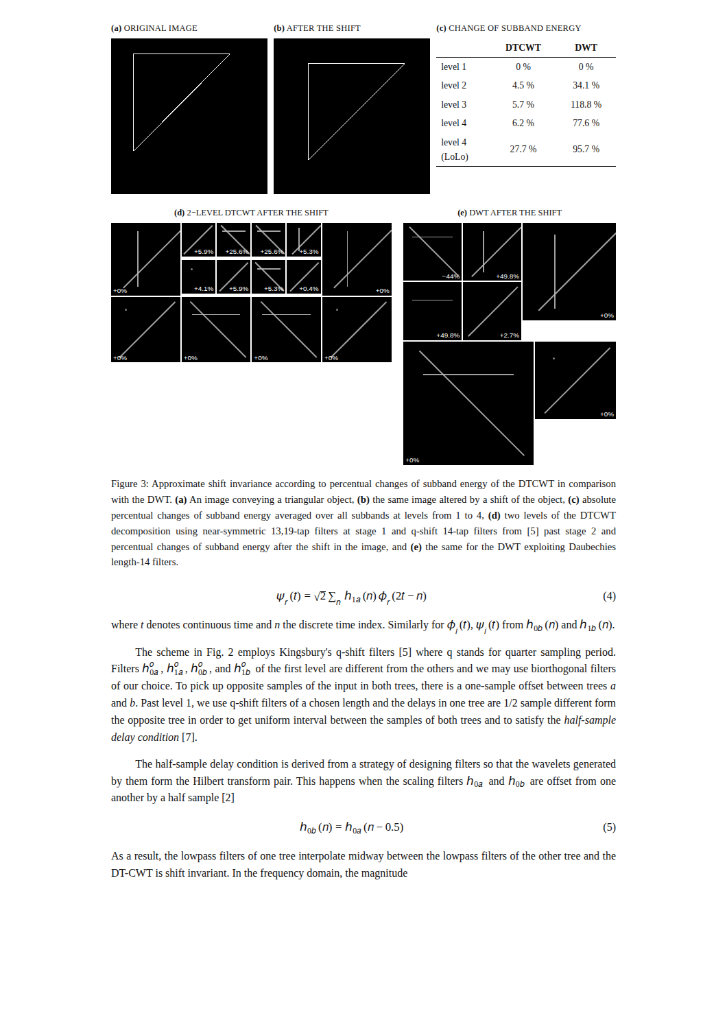(a) ORIGINAL IMAGE
(b) AFTER THE SHIFT
(c) CHANGE OF SUBBAND ENERGY
| | DTCWT | DWT |
| --- | --- | --- |
| level 1 | 0 % | 0 % |
| level 2 | 4.5 % | 34.1 % |
| level 3 | 5.7 % | 118.8 % |
| level 4 | 6.2 % | 77.6 % |
| level 4 (LoLo) | 27.7 % | 95.7 % |
(d) 2−LEVEL DTCWT AFTER THE SHIFT
+0%
+5.9%
+25.6%
+25.6%
+5.3%
+4.1%
+5.9%
+5.3%
+0.4%
+0%
+0%
+0%
+0%
+0%
(e) DWT AFTER THE SHIFT
−44%
+49.8%
+49.8%
+2.7%
+0%
+0%
+0%
Figure 3: Approximate shift invariance according to percentual changes of subband energy of the DTCWT in comparison with the DWT. (a) An image conveying a triangular object, (b) the same image altered by a shift of the object, (c) absolute percentual changes of subband energy averaged over all subbands at levels from 1 to 4, (d) two levels of the DTCWT decomposition using near-symmetric 13,19-tap filters at stage 1 and q-shift 14-tap filters from [5] past stage 2 and percentual changes of subband energy after the shift in the image, and (e) the same for the DWT exploiting Daubechies length-14 filters.
ψr (t) = 2 ∑ n h1a (n) ϕr (2t−n)
(4)
where t denotes continuous time and n the discrete time index. Similarly for ϕi(t), ψi(t) from h0b(n) and h1b(n).
The scheme in Fig. 2 employs Kingsbury's q-shift filters [5] where q stands for quarter sampling period. Filters h0ao, h1ao, h0bo, and h1bo of the first level are different from the others and we may use biorthogonal filters of our choice. To pick up opposite samples of the input in both trees, there is a one-sample offset between trees a and b. Past level 1, we use q-shift filters of a chosen length and the delays in one tree are 1/2 sample different form the opposite tree in order to get uniform interval between the samples of both trees and to satisfy the half-sample delay condition [7].
The half-sample delay condition is derived from a strategy of designing filters so that the wavelets generated by them form the Hilbert transform pair. This happens when the scaling filters h0a and h0b are offset from one another by a half sample [2]
h0b (n) = h0a (n−0.5)
(5)
As a result, the lowpass filters of one tree interpolate midway between the lowpass filters of the other tree and the DT-CWT is shift invariant. In the frequency domain, the magnitude